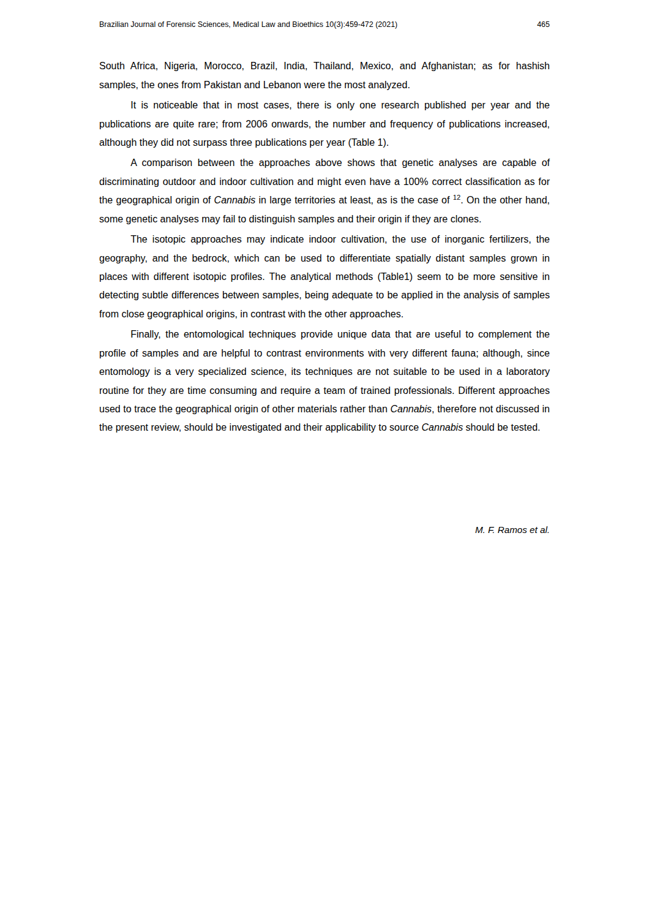465 Brazilian Journal of Forensic Sciences, Medical Law and Bioethics 10(3):459-472 (2021)
South Africa, Nigeria, Morocco, Brazil, India, Thailand, Mexico, and Afghanistan; as for hashish samples, the ones from Pakistan and Lebanon were the most analyzed.
It is noticeable that in most cases, there is only one research published per year and the publications are quite rare; from 2006 onwards, the number and frequency of publications increased, although they did not surpass three publications per year (Table 1).
A comparison between the approaches above shows that genetic analyses are capable of discriminating outdoor and indoor cultivation and might even have a 100% correct classification as for the geographical origin of Cannabis in large territories at least, as is the case of 12. On the other hand, some genetic analyses may fail to distinguish samples and their origin if they are clones.
The isotopic approaches may indicate indoor cultivation, the use of inorganic fertilizers, the geography, and the bedrock, which can be used to differentiate spatially distant samples grown in places with different isotopic profiles. The analytical methods (Table1) seem to be more sensitive in detecting subtle differences between samples, being adequate to be applied in the analysis of samples from close geographical origins, in contrast with the other approaches.
Finally, the entomological techniques provide unique data that are useful to complement the profile of samples and are helpful to contrast environments with very different fauna; although, since entomology is a very specialized science, its techniques are not suitable to be used in a laboratory routine for they are time consuming and require a team of trained professionals. Different approaches used to trace the geographical origin of other materials rather than Cannabis, therefore not discussed in the present review, should be investigated and their applicability to source Cannabis should be tested.
M. F. Ramos et al.